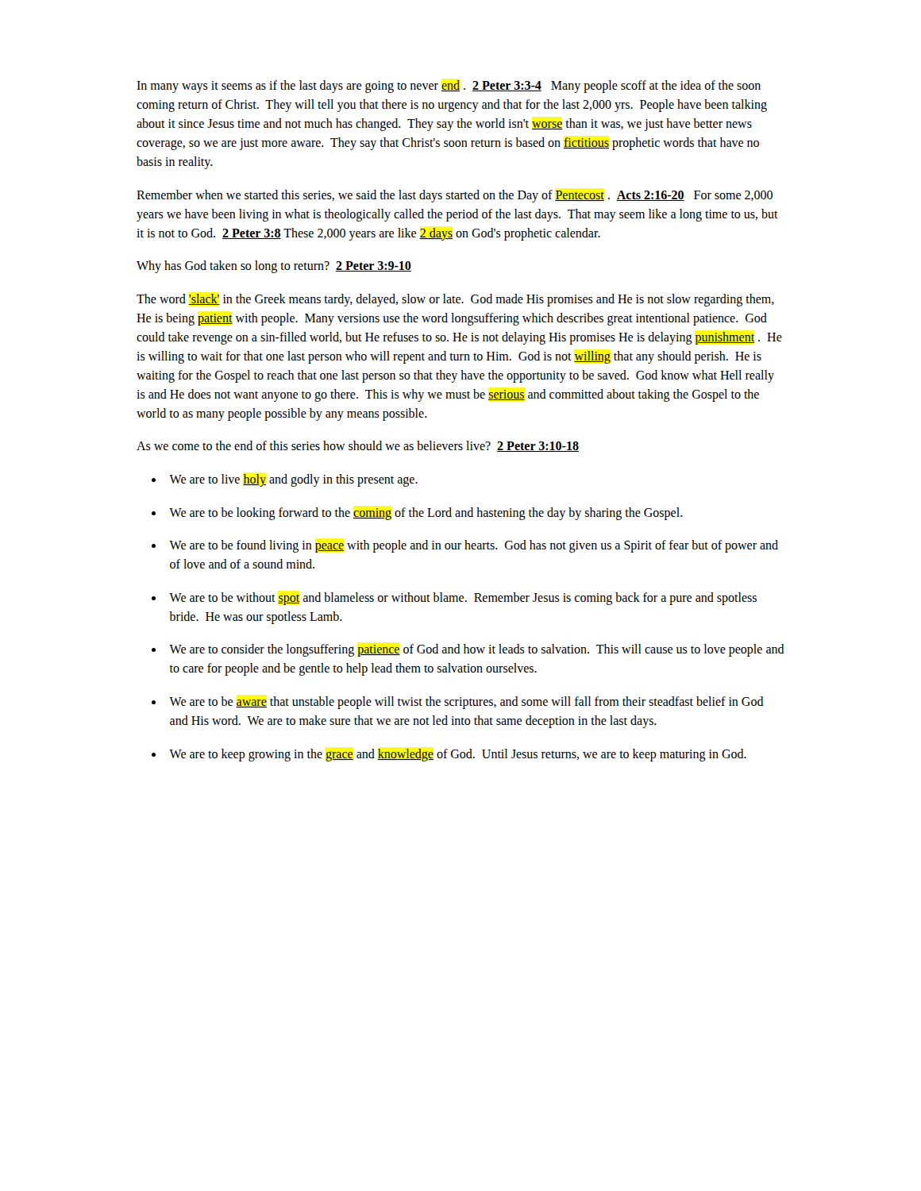In many ways it seems as if the last days are going to never end . 2 Peter 3:3-4 Many people scoff at the idea of the soon coming return of Christ. They will tell you that there is no urgency and that for the last 2,000 yrs. People have been talking about it since Jesus time and not much has changed. They say the world isn't worse than it was, we just have better news coverage, so we are just more aware. They say that Christ's soon return is based on fictitious prophetic words that have no basis in reality.
Remember when we started this series, we said the last days started on the Day of Pentecost . Acts 2:16-20 For some 2,000 years we have been living in what is theologically called the period of the last days. That may seem like a long time to us, but it is not to God. 2 Peter 3:8 These 2,000 years are like 2 days on God's prophetic calendar.
Why has God taken so long to return? 2 Peter 3:9-10
The word 'slack' in the Greek means tardy, delayed, slow or late. God made His promises and He is not slow regarding them, He is being patient with people. Many versions use the word longsuffering which describes great intentional patience. God could take revenge on a sin-filled world, but He refuses to so. He is not delaying His promises He is delaying punishment . He is willing to wait for that one last person who will repent and turn to Him. God is not willing that any should perish. He is waiting for the Gospel to reach that one last person so that they have the opportunity to be saved. God know what Hell really is and He does not want anyone to go there. This is why we must be serious and committed about taking the Gospel to the world to as many people possible by any means possible.
As we come to the end of this series how should we as believers live? 2 Peter 3:10-18
We are to live holy and godly in this present age.
We are to be looking forward to the coming of the Lord and hastening the day by sharing the Gospel.
We are to be found living in peace with people and in our hearts. God has not given us a Spirit of fear but of power and of love and of a sound mind.
We are to be without spot and blameless or without blame. Remember Jesus is coming back for a pure and spotless bride. He was our spotless Lamb.
We are to consider the longsuffering patience of God and how it leads to salvation. This will cause us to love people and to care for people and be gentle to help lead them to salvation ourselves.
We are to be aware that unstable people will twist the scriptures, and some will fall from their steadfast belief in God and His word. We are to make sure that we are not led into that same deception in the last days.
We are to keep growing in the grace and knowledge of God. Until Jesus returns, we are to keep maturing in God.